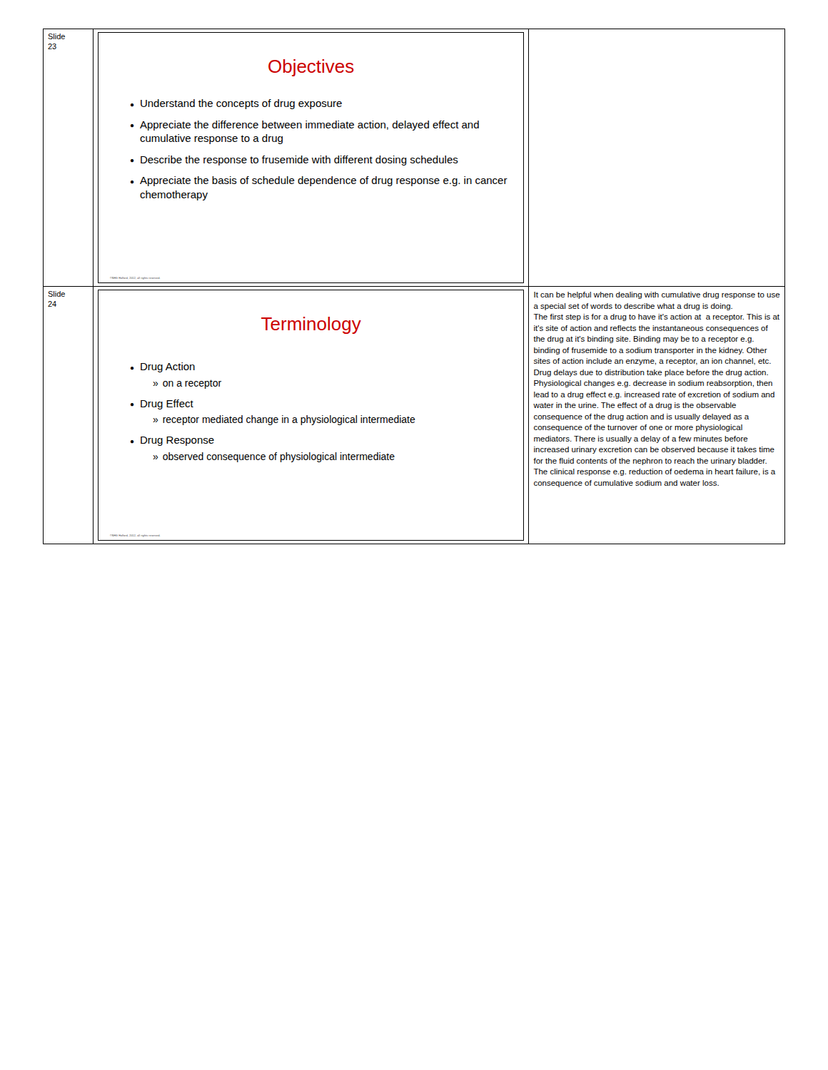| Slide 23 | Objectives Understand the concepts of drug exposure Appreciate the difference between immediate action, delayed effect and cumulative response to a drug Describe the response to frusemide with different dosing schedules Appreciate the basis of schedule dependence of drug response e.g. in cancer chemotherapy ©NHG Holford, 2012, all rights reserved. | |
| Slide 24 | Terminology Drug Action on a receptor Drug Effect receptor mediated change in a physiological intermediate Drug Response observed consequence of physiological intermediate ©NHG Holford, 2012, all rights reserved. | It can be helpful when dealing with cumulative drug response to use a special set of words to describe what a drug is doing. The first step is for a drug to have it's action at a receptor. This is at it's site of action and reflects the instantaneous consequences of the drug at it's binding site. Binding may be to a receptor e.g. binding of frusemide to a sodium transporter in the kidney. Other sites of action include an enzyme, a receptor, an ion channel, etc. Drug delays due to distribution take place before the drug action. Physiological changes e.g. decrease in sodium reabsorption, then lead to a drug effect e.g. increased rate of excretion of sodium and water in the urine. The effect of a drug is the observable consequence of the drug action and is usually delayed as a consequence of the turnover of one or more physiological mediators. There is usually a delay of a few minutes before increased urinary excretion can be observed because it takes time for the fluid contents of the nephron to reach the urinary bladder. The clinical response e.g. reduction of oedema in heart failure, is a consequence of cumulative sodium and water loss. |